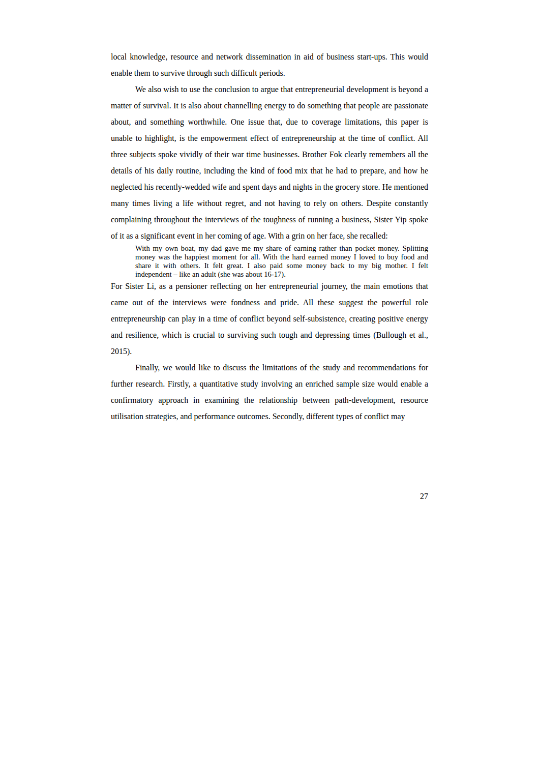local knowledge, resource and network dissemination in aid of business start-ups. This would enable them to survive through such difficult periods.
We also wish to use the conclusion to argue that entrepreneurial development is beyond a matter of survival. It is also about channelling energy to do something that people are passionate about, and something worthwhile. One issue that, due to coverage limitations, this paper is unable to highlight, is the empowerment effect of entrepreneurship at the time of conflict. All three subjects spoke vividly of their war time businesses. Brother Fok clearly remembers all the details of his daily routine, including the kind of food mix that he had to prepare, and how he neglected his recently-wedded wife and spent days and nights in the grocery store. He mentioned many times living a life without regret, and not having to rely on others. Despite constantly complaining throughout the interviews of the toughness of running a business, Sister Yip spoke of it as a significant event in her coming of age. With a grin on her face, she recalled:
With my own boat, my dad gave me my share of earning rather than pocket money. Splitting money was the happiest moment for all. With the hard earned money I loved to buy food and share it with others. It felt great. I also paid some money back to my big mother. I felt independent – like an adult (she was about 16-17).
For Sister Li, as a pensioner reflecting on her entrepreneurial journey, the main emotions that came out of the interviews were fondness and pride. All these suggest the powerful role entrepreneurship can play in a time of conflict beyond self-subsistence, creating positive energy and resilience, which is crucial to surviving such tough and depressing times (Bullough et al., 2015).
Finally, we would like to discuss the limitations of the study and recommendations for further research. Firstly, a quantitative study involving an enriched sample size would enable a confirmatory approach in examining the relationship between path-development, resource utilisation strategies, and performance outcomes. Secondly, different types of conflict may
27